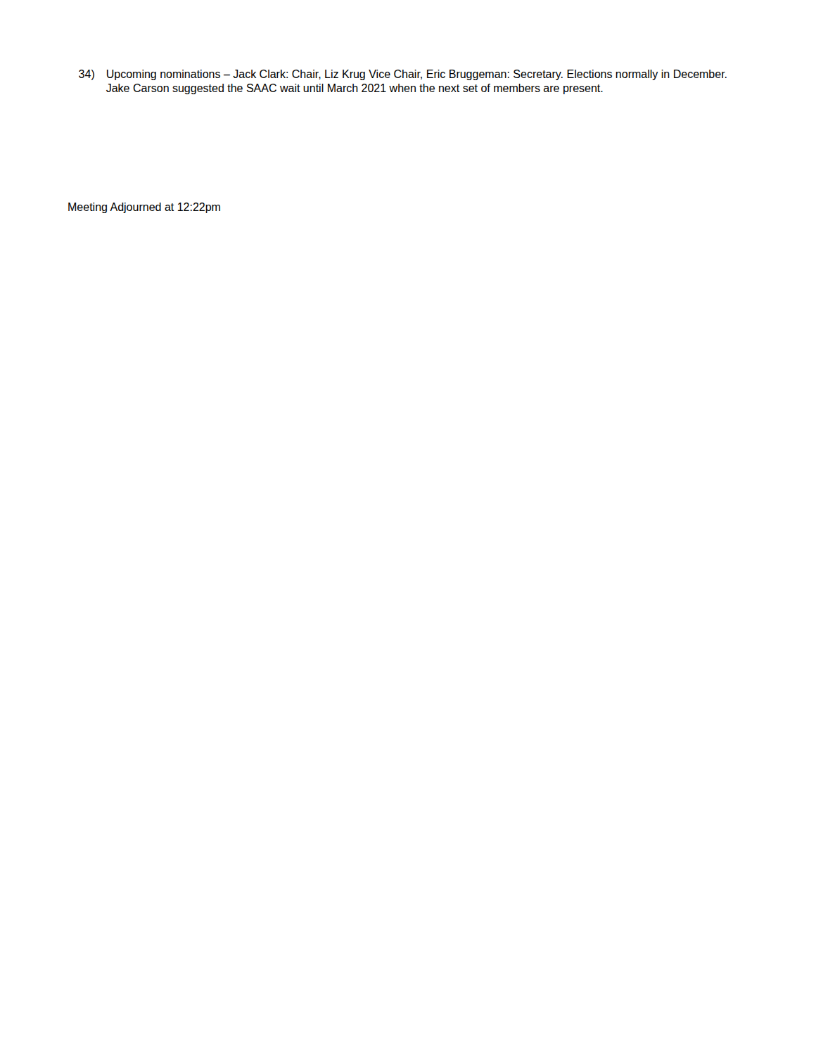Upcoming nominations – Jack Clark: Chair, Liz Krug Vice Chair, Eric Bruggeman: Secretary. Elections normally in December. Jake Carson suggested the SAAC wait until March 2021 when the next set of members are present.
Meeting Adjourned at 12:22pm